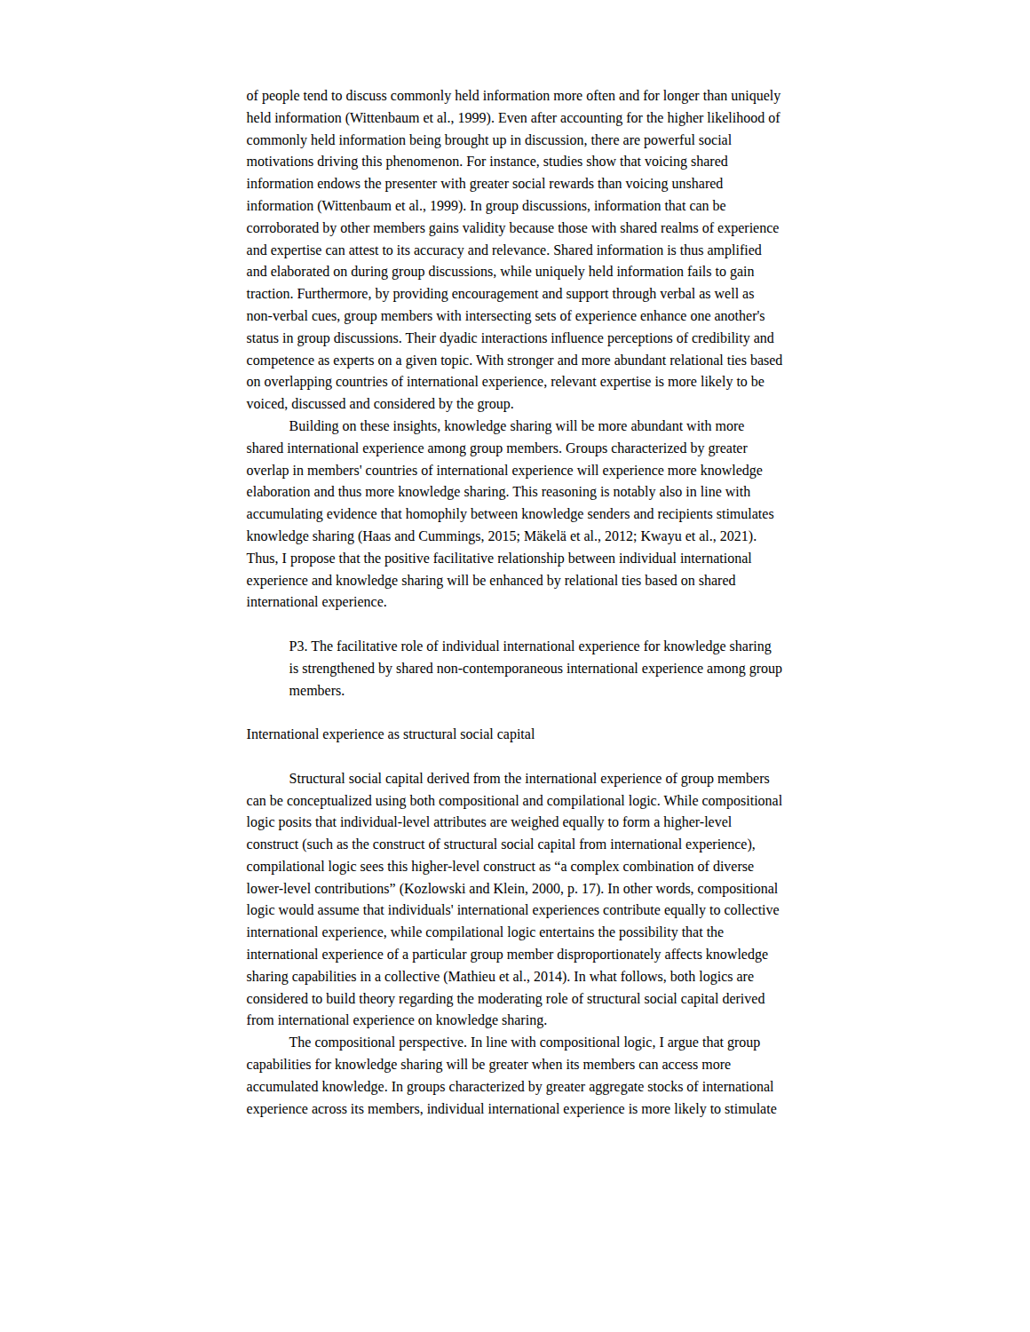of people tend to discuss commonly held information more often and for longer than uniquely held information (Wittenbaum et al., 1999). Even after accounting for the higher likelihood of commonly held information being brought up in discussion, there are powerful social motivations driving this phenomenon. For instance, studies show that voicing shared information endows the presenter with greater social rewards than voicing unshared information (Wittenbaum et al., 1999). In group discussions, information that can be corroborated by other members gains validity because those with shared realms of experience and expertise can attest to its accuracy and relevance. Shared information is thus amplified and elaborated on during group discussions, while uniquely held information fails to gain traction. Furthermore, by providing encouragement and support through verbal as well as non-verbal cues, group members with intersecting sets of experience enhance one another's status in group discussions. Their dyadic interactions influence perceptions of credibility and competence as experts on a given topic. With stronger and more abundant relational ties based on overlapping countries of international experience, relevant expertise is more likely to be voiced, discussed and considered by the group.
Building on these insights, knowledge sharing will be more abundant with more shared international experience among group members. Groups characterized by greater overlap in members' countries of international experience will experience more knowledge elaboration and thus more knowledge sharing. This reasoning is notably also in line with accumulating evidence that homophily between knowledge senders and recipients stimulates knowledge sharing (Haas and Cummings, 2015; Mäkelä et al., 2012; Kwayu et al., 2021). Thus, I propose that the positive facilitative relationship between individual international experience and knowledge sharing will be enhanced by relational ties based on shared international experience.
P3. The facilitative role of individual international experience for knowledge sharing is strengthened by shared non-contemporaneous international experience among group members.
International experience as structural social capital
Structural social capital derived from the international experience of group members can be conceptualized using both compositional and compilational logic. While compositional logic posits that individual-level attributes are weighed equally to form a higher-level construct (such as the construct of structural social capital from international experience), compilational logic sees this higher-level construct as “a complex combination of diverse lower-level contributions” (Kozlowski and Klein, 2000, p. 17). In other words, compositional logic would assume that individuals' international experiences contribute equally to collective international experience, while compilational logic entertains the possibility that the international experience of a particular group member disproportionately affects knowledge sharing capabilities in a collective (Mathieu et al., 2014). In what follows, both logics are considered to build theory regarding the moderating role of structural social capital derived from international experience on knowledge sharing.
The compositional perspective. In line with compositional logic, I argue that group capabilities for knowledge sharing will be greater when its members can access more accumulated knowledge. In groups characterized by greater aggregate stocks of international experience across its members, individual international experience is more likely to stimulate